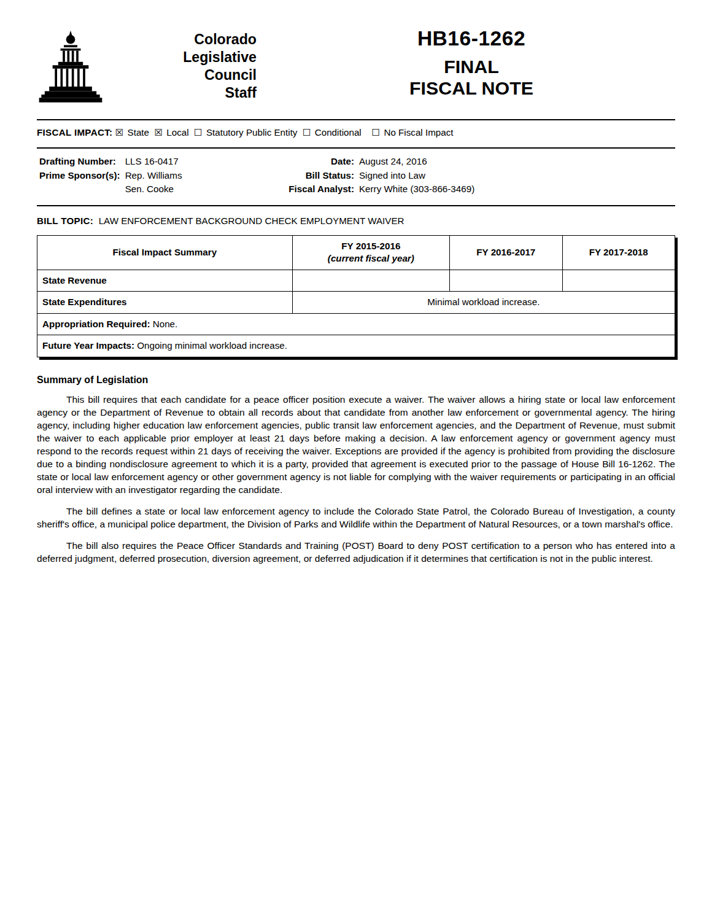Colorado
Legislative
Council
Staff
HB16-1262
FINAL
FISCAL NOTE
FISCAL IMPACT: ☒ State ☒ Local ☐ Statutory Public Entity ☐ Conditional ☐ No Fiscal Impact
| Drafting Number: | LLS 16-0417 | Date: | August 24, 2016 |
| Prime Sponsor(s): | Rep. Williams | Bill Status: | Signed into Law |
| | Sen. Cooke | Fiscal Analyst: | Kerry White (303-866-3469) |
BILL TOPIC: LAW ENFORCEMENT BACKGROUND CHECK EMPLOYMENT WAIVER
| Fiscal Impact Summary | FY 2015-2016 (current fiscal year) | FY 2016-2017 | FY 2017-2018 |
| --- | --- | --- | --- |
| State Revenue | | | |
| State Expenditures | Minimal workload increase. |
| Appropriation Required: None. |
| Future Year Impacts: Ongoing minimal workload increase. |
Summary of Legislation
This bill requires that each candidate for a peace officer position execute a waiver. The waiver allows a hiring state or local law enforcement agency or the Department of Revenue to obtain all records about that candidate from another law enforcement or governmental agency. The hiring agency, including higher education law enforcement agencies, public transit law enforcement agencies, and the Department of Revenue, must submit the waiver to each applicable prior employer at least 21 days before making a decision. A law enforcement agency or government agency must respond to the records request within 21 days of receiving the waiver. Exceptions are provided if the agency is prohibited from providing the disclosure due to a binding nondisclosure agreement to which it is a party, provided that agreement is executed prior to the passage of House Bill 16-1262. The state or local law enforcement agency or other government agency is not liable for complying with the waiver requirements or participating in an official oral interview with an investigator regarding the candidate.
The bill defines a state or local law enforcement agency to include the Colorado State Patrol, the Colorado Bureau of Investigation, a county sheriff's office, a municipal police department, the Division of Parks and Wildlife within the Department of Natural Resources, or a town marshal's office.
The bill also requires the Peace Officer Standards and Training (POST) Board to deny POST certification to a person who has entered into a deferred judgment, deferred prosecution, diversion agreement, or deferred adjudication if it determines that certification is not in the public interest.